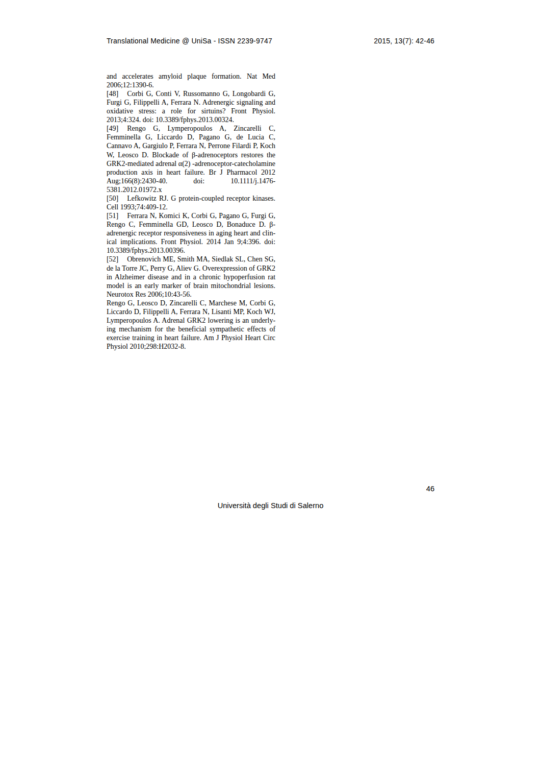Translational Medicine @ UniSa - ISSN 2239-9747 2015, 13(7): 42-46
and accelerates amyloid plaque formation. Nat Med 2006;12:1390-6.
[48] Corbi G, Conti V, Russomanno G, Longobardi G, Furgi G, Filippelli A, Ferrara N. Adrenergic signaling and oxidative stress: a role for sirtuins? Front Physiol. 2013;4:324. doi: 10.3389/fphys.2013.00324.
[49] Rengo G, Lymperopoulos A, Zincarelli C, Femminella G, Liccardo D, Pagano G, de Lucia C, Cannavo A, Gargiulo P, Ferrara N, Perrone Filardi P, Koch W, Leosco D. Blockade of β-adrenoceptors restores the GRK2-mediated adrenal α(2) -adrenoceptor-catecholamine production axis in heart failure. Br J Pharmacol 2012 Aug;166(8):2430-40. doi: 10.1111/j.1476-5381.2012.01972.x
[50] Lefkowitz RJ. G protein-coupled receptor kinases. Cell 1993;74:409-12.
[51] Ferrara N, Komici K, Corbi G, Pagano G, Furgi G, Rengo C, Femminella GD, Leosco D, Bonaduce D. β-adrenergic receptor responsiveness in aging heart and clinical implications. Front Physiol. 2014 Jan 9;4:396. doi: 10.3389/fphys.2013.00396.
[52] Obrenovich ME, Smith MA, Siedlak SL, Chen SG, de la Torre JC, Perry G, Aliev G. Overexpression of GRK2 in Alzheimer disease and in a chronic hypoperfusion rat model is an early marker of brain mitochondrial lesions. Neurotox Res 2006;10:43-56.
Rengo G, Leosco D, Zincarelli C, Marchese M, Corbi G, Liccardo D, Filippelli A, Ferrara N, Lisanti MP, Koch WJ, Lymperopoulos A. Adrenal GRK2 lowering is an underlying mechanism for the beneficial sympathetic effects of exercise training in heart failure. Am J Physiol Heart Circ Physiol 2010;298:H2032-8.
46
Università degli Studi di Salerno